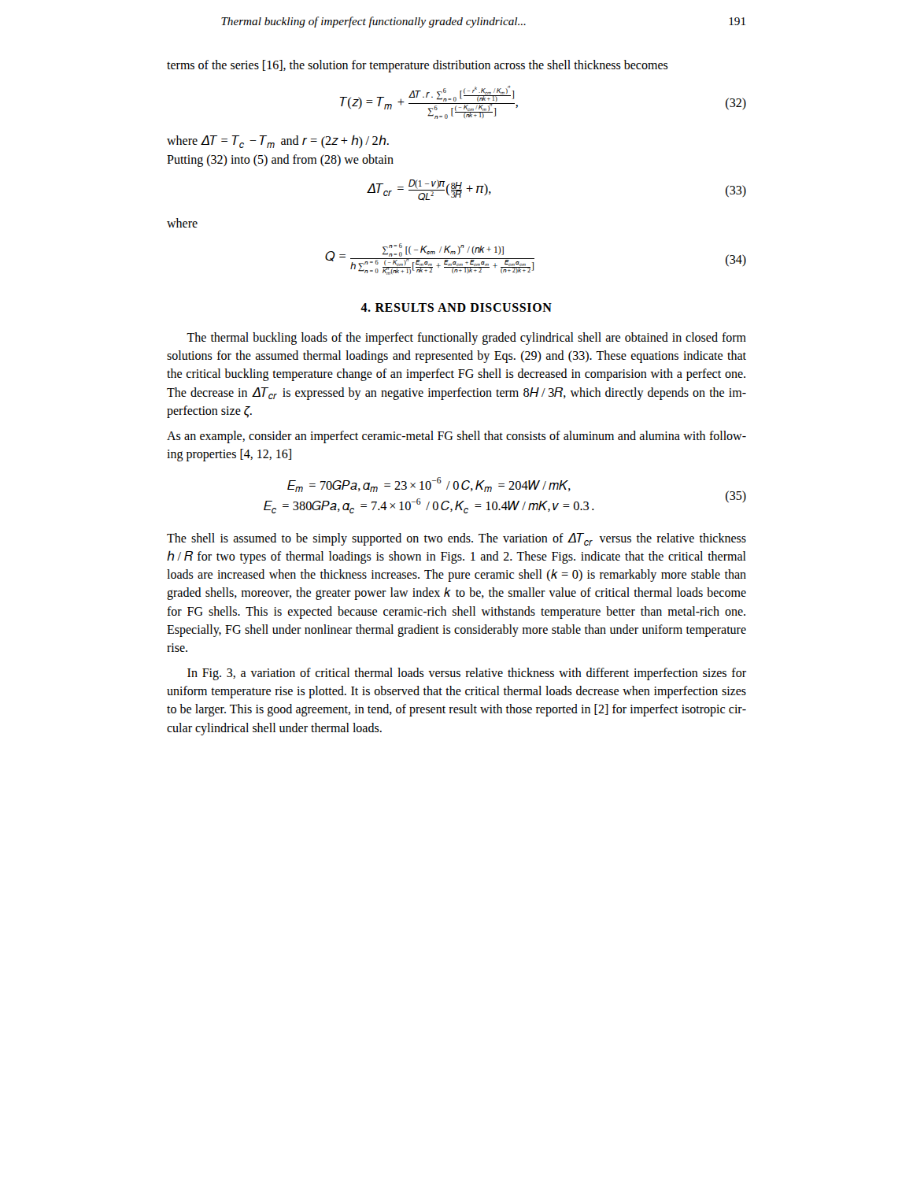Thermal buckling of imperfect functionally graded cylindrical... 191
terms of the series [16], the solution for temperature distribution across the shell thickness becomes
T(z) = Tm + ΔT.r. ∑ n=0 6 [ (−rk.Kcm/Km) n (nk+1) ] ∑ n=0 6 [ (−Kcm/Km) n (nk+1) ] , (32)
where ΔT=Tc−Tm and r=(2z+h)/2h.
Putting (32) into (5) and from (28) we obtain
ΔTcr = D(1−ν)π QL2 ( 8H3R +π ) , (33)
where
Q= ∑ n=0 n=6 [ (−Kcm/Km) n / (nk+1) ] h ∑ n=0 n=6 (−Kcm)n Kmn(nk+1) [ Emαm nk+2 + Emαcm+Ecmαm (n+1)k+2 + Ecmαcm (n+2)k+2 ] (34)
4. RESULTS AND DISCUSSION
The thermal buckling loads of the imperfect functionally graded cylindrical shell are obtained in closed form solutions for the assumed thermal loadings and represented by Eqs. (29) and (33). These equations indicate that the critical buckling temperature change of an imperfect FG shell is decreased in comparision with a perfect one. The decrease in ΔTcr is expressed by an negative imperfection term 8H/3R, which directly depends on the imperfection size ζ.
As an example, consider an imperfect ceramic-metal FG shell that consists of aluminum and alumina with following properties [4, 12, 16]
Em=70GPa, αm=23×10−6/0C, Km=204W/mK, Ec=380GPa, αc=7.4×10−6/0C, Kc=10.4W/mK, ν=0.3. (35)
The shell is assumed to be simply supported on two ends. The variation of ΔTcr versus the relative thickness h/R for two types of thermal loadings is shown in Figs. 1 and 2. These Figs. indicate that the critical thermal loads are increased when the thickness increases. The pure ceramic shell (k=0) is remarkably more stable than graded shells, moreover, the greater power law index k to be, the smaller value of critical thermal loads become for FG shells. This is expected because ceramic-rich shell withstands temperature better than metal-rich one. Especially, FG shell under nonlinear thermal gradient is considerably more stable than under uniform temperature rise.
In Fig. 3, a variation of critical thermal loads versus relative thickness with different imperfection sizes for uniform temperature rise is plotted. It is observed that the critical thermal loads decrease when imperfection sizes to be larger. This is good agreement, in tend, of present result with those reported in [2] for imperfect isotropic circular cylindrical shell under thermal loads.